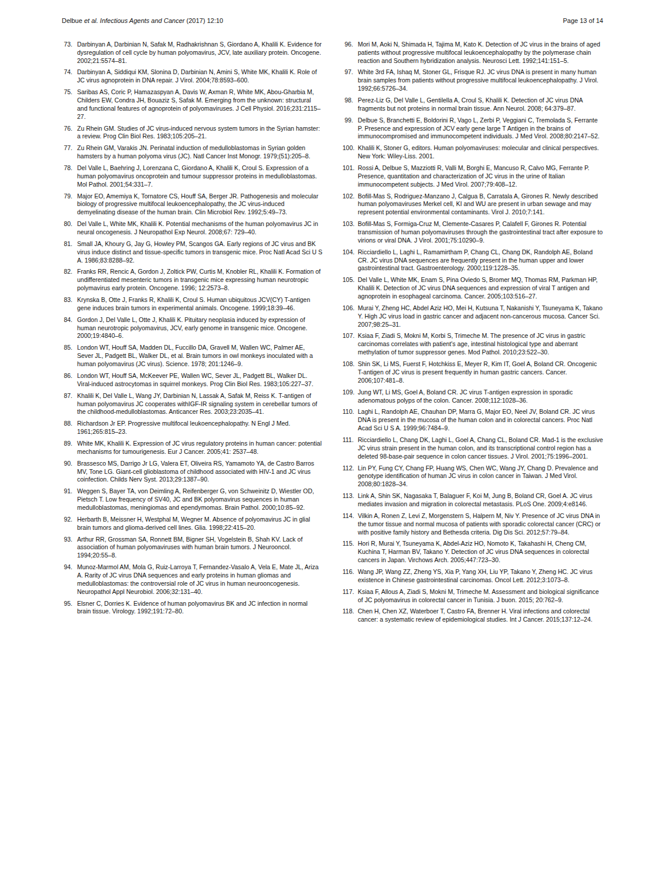Delbue et al. Infectious Agents and Cancer (2017) 12:10
Page 13 of 14
73. Darbinyan A, Darbinian N, Safak M, Radhakrishnan S, Giordano A, Khalili K. Evidence for dysregulation of cell cycle by human polyomavirus, JCV, late auxiliary protein. Oncogene. 2002;21:5574–81.
74. Darbinyan A, Siddiqui KM, Slonina D, Darbinian N, Amini S, White MK, Khalili K. Role of JC virus agnoprotein in DNA repair. J Virol. 2004;78:8593–600.
75. Saribas AS, Coric P, Hamazaspyan A, Davis W, Axman R, White MK, Abou-Gharbia M, Childers EW, Condra JH, Bouaziz S, Safak M. Emerging from the unknown: structural and functional features of agnoprotein of polyomaviruses. J Cell Physiol. 2016;231:2115–27.
76. Zu Rhein GM. Studies of JC virus-induced nervous system tumors in the Syrian hamster: a review. Prog Clin Biol Res. 1983;105:205–21.
77. Zu Rhein GM, Varakis JN. Perinatal induction of medulloblastomas in Syrian golden hamsters by a human polyoma virus (JC). Natl Cancer Inst Monogr. 1979;(51):205–8.
78. Del Valle L, Baehring J, Lorenzana C, Giordano A, Khalili K, Croul S. Expression of a human polyomavirus oncoprotein and tumour suppressor proteins in medulloblastomas. Mol Pathol. 2001;54:331–7.
79. Major EO, Amemiya K, Tornatore CS, Houff SA, Berger JR. Pathogenesis and molecular biology of progressive multifocal leukoencephalopathy, the JC virus-induced demyelinating disease of the human brain. Clin Microbiol Rev. 1992;5:49–73.
80. Del Valle L, White MK, Khalili K. Potential mechanisms of the human polyomavirus JC in neural oncogenesis. J Neuropathol Exp Neurol. 2008;67: 729–40.
81. Small JA, Khoury G, Jay G, Howley PM, Scangos GA. Early regions of JC virus and BK virus induce distinct and tissue-specific tumors in transgenic mice. Proc Natl Acad Sci U S A. 1986;83:8288–92.
82. Franks RR, Rencic A, Gordon J, Zoltick PW, Curtis M, Knobler RL, Khalili K. Formation of undifferentiated mesenteric tumors in transgenic mice expressing human neurotropic polymavirus early protein. Oncogene. 1996; 12:2573–8.
83. Krynska B, Otte J, Franks R, Khalili K, Croul S. Human ubiquitous JCV(CY) T-antigen gene induces brain tumors in experimental animals. Oncogene. 1999;18:39–46.
84. Gordon J, Del Valle L, Otte J, Khalili K. Pituitary neoplasia induced by expression of human neurotropic polyomavirus, JCV, early genome in transgenic mice. Oncogene. 2000;19:4840–6.
85. London WT, Houff SA, Madden DL, Fuccillo DA, Gravell M, Wallen WC, Palmer AE, Sever JL, Padgett BL, Walker DL, et al. Brain tumors in owl monkeys inoculated with a human polyomavirus (JC virus). Science. 1978; 201:1246–9.
86. London WT, Houff SA, McKeever PE, Wallen WC, Sever JL, Padgett BL, Walker DL. Viral-induced astrocytomas in squirrel monkeys. Prog Clin Biol Res. 1983;105:227–37.
87. Khalili K, Del Valle L, Wang JY, Darbinian N, Lassak A, Safak M, Reiss K. T-antigen of human polyomavirus JC cooperates withIGF-IR signaling system in cerebellar tumors of the childhood-medulloblastomas. Anticancer Res. 2003;23:2035–41.
88. Richardson Jr EP. Progressive multifocal leukoencephalopathy. N Engl J Med. 1961;265:815–23.
89. White MK, Khalili K. Expression of JC virus regulatory proteins in human cancer: potential mechanisms for tumourigenesis. Eur J Cancer. 2005;41: 2537–48.
90. Brassesco MS, Darrigo Jr LG, Valera ET, Oliveira RS, Yamamoto YA, de Castro Barros MV, Tone LG. Giant-cell glioblastoma of childhood associated with HIV-1 and JC virus coinfection. Childs Nerv Syst. 2013;29:1387–90.
91. Weggen S, Bayer TA, von Deimling A, Reifenberger G, von Schweinitz D, Wiestler OD, Pietsch T. Low frequency of SV40, JC and BK polyomavirus sequences in human medulloblastomas, meningiomas and ependymomas. Brain Pathol. 2000;10:85–92.
92. Herbarth B, Meissner H, Westphal M, Wegner M. Absence of polyomavirus JC in glial brain tumors and glioma-derived cell lines. Glia. 1998;22:415–20.
93. Arthur RR, Grossman SA, Ronnett BM, Bigner SH, Vogelstein B, Shah KV. Lack of association of human polyomaviruses with human brain tumors. J Neurooncol. 1994;20:55–8.
94. Munoz-Marmol AM, Mola G, Ruiz-Larroya T, Fernandez-Vasalo A, Vela E, Mate JL, Ariza A. Rarity of JC virus DNA sequences and early proteins in human gliomas and medulloblastomas: the controversial role of JC virus in human neurooncogenesis. Neuropathol Appl Neurobiol. 2006;32:131–40.
95. Elsner C, Dorries K. Evidence of human polyomavirus BK and JC infection in normal brain tissue. Virology. 1992;191:72–80.
96. Mori M, Aoki N, Shimada H, Tajima M, Kato K. Detection of JC virus in the brains of aged patients without progressive multifocal leukoencephalopathy by the polymerase chain reaction and Southern hybridization analysis. Neurosci Lett. 1992;141:151–5.
97. White 3rd FA, Ishaq M, Stoner GL, Frisque RJ. JC virus DNA is present in many human brain samples from patients without progressive multifocal leukoencephalopathy. J Virol. 1992;66:5726–34.
98. Perez-Liz G, Del Valle L, Gentilella A, Croul S, Khalili K. Detection of JC virus DNA fragments but not proteins in normal brain tissue. Ann Neurol. 2008; 64:379–87.
99. Delbue S, Branchetti E, Boldorini R, Vago L, Zerbi P, Veggiani C, Tremolada S, Ferrante P. Presence and expression of JCV early gene large T Antigen in the brains of immunocompromised and immunocompetent individuals. J Med Virol. 2008;80:2147–52.
100. Khalili K, Stoner G, editors. Human polyomaviruses: molecular and clinical perspectives. New York: Wiley-Liss. 2001.
101. Rossi A, Delbue S, Mazziotti R, Valli M, Borghi E, Mancuso R, Calvo MG, Ferrante P. Presence, quantitation and characterization of JC virus in the urine of Italian immunocompetent subjects. J Med Virol. 2007;79:408–12.
102. Bofill-Mas S, Rodriguez-Manzano J, Calgua B, Carratala A, Girones R. Newly described human polyomaviruses Merkel cell, KI and WU are present in urban sewage and may represent potential environmental contaminants. Virol J. 2010;7:141.
103. Bofill-Mas S, Formiga-Cruz M, Clemente-Casares P, Calafell F, Girones R. Potential transmission of human polyomaviruses through the gastrointestinal tract after exposure to virions or viral DNA. J Virol. 2001;75:10290–9.
104. Ricciardiello L, Laghi L, Ramamirtham P, Chang CL, Chang DK, Randolph AE, Boland CR. JC virus DNA sequences are frequently present in the human upper and lower gastrointestinal tract. Gastroenterology. 2000;119:1228–35.
105. Del Valle L, White MK, Enam S, Pina Oviedo S, Bromer MQ, Thomas RM, Parkman HP, Khalili K. Detection of JC virus DNA sequences and expression of viral T antigen and agnoprotein in esophageal carcinoma. Cancer. 2005;103:516–27.
106. Murai Y, Zheng HC, Abdel Aziz HO, Mei H, Kutsuna T, Nakanishi Y, Tsuneyama K, Takano Y. High JC virus load in gastric cancer and adjacent non-cancerous mucosa. Cancer Sci. 2007;98:25–31.
107. Ksiaa F, Ziadi S, Mokni M, Korbi S, Trimeche M. The presence of JC virus in gastric carcinomas correlates with patient's age, intestinal histological type and aberrant methylation of tumor suppressor genes. Mod Pathol. 2010;23:522–30.
108. Shin SK, Li MS, Fuerst F, Hotchkiss E, Meyer R, Kim IT, Goel A, Boland CR. Oncogenic T-antigen of JC virus is present frequently in human gastric cancers. Cancer. 2006;107:481–8.
109. Jung WT, Li MS, Goel A, Boland CR. JC virus T-antigen expression in sporadic adenomatous polyps of the colon. Cancer. 2008;112:1028–36.
110. Laghi L, Randolph AE, Chauhan DP, Marra G, Major EO, Neel JV, Boland CR. JC virus DNA is present in the mucosa of the human colon and in colorectal cancers. Proc Natl Acad Sci U S A. 1999;96:7484–9.
111. Ricciardiello L, Chang DK, Laghi L, Goel A, Chang CL, Boland CR. Mad-1 is the exclusive JC virus strain present in the human colon, and its transcriptional control region has a deleted 98-base-pair sequence in colon cancer tissues. J Virol. 2001;75:1996–2001.
112. Lin PY, Fung CY, Chang FP, Huang WS, Chen WC, Wang JY, Chang D. Prevalence and genotype identification of human JC virus in colon cancer in Taiwan. J Med Virol. 2008;80:1828–34.
113. Link A, Shin SK, Nagasaka T, Balaguer F, Koi M, Jung B, Boland CR, Goel A. JC virus mediates invasion and migration in colorectal metastasis. PLoS One. 2009;4:e8146.
114. Vilkin A, Ronen Z, Levi Z, Morgenstern S, Halpern M, Niv Y. Presence of JC virus DNA in the tumor tissue and normal mucosa of patients with sporadic colorectal cancer (CRC) or with positive family history and Bethesda criteria. Dig Dis Sci. 2012;57:79–84.
115. Hori R, Murai Y, Tsuneyama K, Abdel-Aziz HO, Nomoto K, Takahashi H, Cheng CM, Kuchina T, Harman BV, Takano Y. Detection of JC virus DNA sequences in colorectal cancers in Japan. Virchows Arch. 2005;447:723–30.
116. Wang JP, Wang ZZ, Zheng YS, Xia P, Yang XH, Liu YP, Takano Y, Zheng HC. JC virus existence in Chinese gastrointestinal carcinomas. Oncol Lett. 2012;3:1073–8.
117. Ksiaa F, Allous A, Ziadi S, Mokni M, Trimeche M. Assessment and biological significance of JC polyomavirus in colorectal cancer in Tunisia. J buon. 2015; 20:762–9.
118. Chen H, Chen XZ, Waterboer T, Castro FA, Brenner H. Viral infections and colorectal cancer: a systematic review of epidemiological studies. Int J Cancer. 2015;137:12–24.